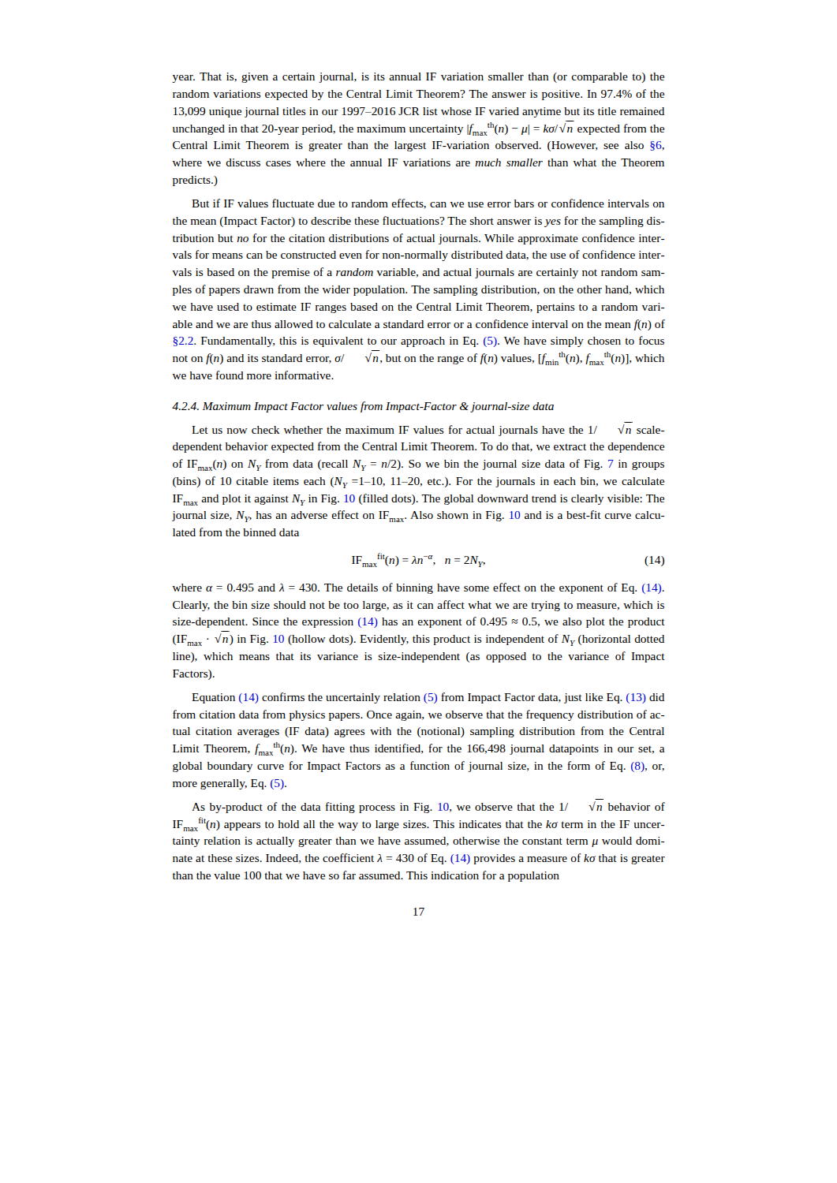year. That is, given a certain journal, is its annual IF variation smaller than (or comparable to) the random variations expected by the Central Limit Theorem? The answer is positive. In 97.4% of the 13,099 unique journal titles in our 1997–2016 JCR list whose IF varied anytime but its title remained unchanged in that 20-year period, the maximum uncertainty |fmaxth(n) − μ| = kσ/√ n  expected from the Central Limit Theorem is greater than the largest IF-variation observed. (However, see also §6, where we discuss cases where the annual IF variations are much smaller than what the Theorem predicts.)
But if IF values fluctuate due to random effects, can we use error bars or confidence intervals on the mean (Impact Factor) to describe these fluctuations? The short answer is yes for the sampling distribution but no for the citation distributions of actual journals. While approximate confidence intervals for means can be constructed even for non-normally distributed data, the use of confidence intervals is based on the premise of a random variable, and actual journals are certainly not random samples of papers drawn from the wider population. The sampling distribution, on the other hand, which we have used to estimate IF ranges based on the Central Limit Theorem, pertains to a random variable and we are thus allowed to calculate a standard error or a confidence interval on the mean f(n) of §2.2. Fundamentally, this is equivalent to our approach in Eq. (5). We have simply chosen to focus not on f(n) and its standard error, σ/√ n , but on the range of f(n) values, [fminth(n), fmaxth(n)], which we have found more informative.
4.2.4. Maximum Impact Factor values from Impact-Factor & journal-size data
Let us now check whether the maximum IF values for actual journals have the 1/√ n  scale-dependent behavior expected from the Central Limit Theorem. To do that, we extract the dependence of IFmax(n) on NY from data (recall NY = n/2). So we bin the journal size data of Fig. 7 in groups (bins) of 10 citable items each (NY =1–10, 11–20, etc.). For the journals in each bin, we calculate IFmax and plot it against NY in Fig. 10 (filled dots). The global downward trend is clearly visible: The journal size, NY, has an adverse effect on IFmax. Also shown in Fig. 10 and is a best-fit curve calculated from the binned data
IFmaxfit(n) = λn−α, n = 2NY, (14)
where α = 0.495 and λ = 430. The details of binning have some effect on the exponent of Eq. (14). Clearly, the bin size should not be too large, as it can affect what we are trying to measure, which is size-dependent. Since the expression (14) has an exponent of 0.495 ≈ 0.5, we also plot the product (IFmax · √ n ) in Fig. 10 (hollow dots). Evidently, this product is independent of NY (horizontal dotted line), which means that its variance is size-independent (as opposed to the variance of Impact Factors).
Equation (14) confirms the uncertainly relation (5) from Impact Factor data, just like Eq. (13) did from citation data from physics papers. Once again, we observe that the frequency distribution of actual citation averages (IF data) agrees with the (notional) sampling distribution from the Central Limit Theorem, fmaxth(n). We have thus identified, for the 166,498 journal datapoints in our set, a global boundary curve for Impact Factors as a function of journal size, in the form of Eq. (8), or, more generally, Eq. (5).
As by-product of the data fitting process in Fig. 10, we observe that the 1/√ n  behavior of IFmaxfit(n) appears to hold all the way to large sizes. This indicates that the kσ term in the IF uncertainty relation is actually greater than we have assumed, otherwise the constant term μ would dominate at these sizes. Indeed, the coefficient λ = 430 of Eq. (14) provides a measure of kσ that is greater than the value 100 that we have so far assumed. This indication for a population
17